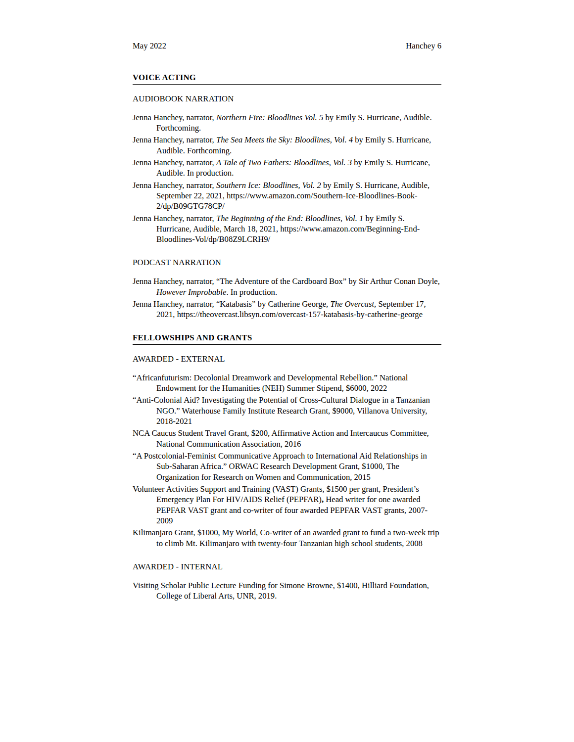May 2022 Hanchey 6
Voice Acting
Audiobook Narration
Jenna Hanchey, narrator, Northern Fire: Bloodlines Vol. 5 by Emily S. Hurricane, Audible. Forthcoming.
Jenna Hanchey, narrator, The Sea Meets the Sky: Bloodlines, Vol. 4 by Emily S. Hurricane, Audible. Forthcoming.
Jenna Hanchey, narrator, A Tale of Two Fathers: Bloodlines, Vol. 3 by Emily S. Hurricane, Audible. In production.
Jenna Hanchey, narrator, Southern Ice: Bloodlines, Vol. 2 by Emily S. Hurricane, Audible, September 22, 2021, https://www.amazon.com/Southern-Ice-Bloodlines-Book-2/dp/B09GTG78CP/
Jenna Hanchey, narrator, The Beginning of the End: Bloodlines, Vol. 1 by Emily S. Hurricane, Audible, March 18, 2021, https://www.amazon.com/Beginning-End-Bloodlines-Vol/dp/B08Z9LCRH9/
Podcast Narration
Jenna Hanchey, narrator, “The Adventure of the Cardboard Box” by Sir Arthur Conan Doyle, However Improbable. In production.
Jenna Hanchey, narrator, “Katabasis” by Catherine George, The Overcast, September 17, 2021, https://theovercast.libsyn.com/overcast-157-katabasis-by-catherine-george
Fellowships and Grants
Awarded - External
“Africanfuturism: Decolonial Dreamwork and Developmental Rebellion.” National Endowment for the Humanities (NEH) Summer Stipend, $6000, 2022
“Anti-Colonial Aid? Investigating the Potential of Cross-Cultural Dialogue in a Tanzanian NGO.” Waterhouse Family Institute Research Grant, $9000, Villanova University, 2018-2021
NCA Caucus Student Travel Grant, $200, Affirmative Action and Intercaucus Committee, National Communication Association, 2016
“A Postcolonial-Feminist Communicative Approach to International Aid Relationships in Sub-Saharan Africa.” ORWAC Research Development Grant, $1000, The Organization for Research on Women and Communication, 2015
Volunteer Activities Support and Training (VAST) Grants, $1500 per grant, President’s Emergency Plan For HIV/AIDS Relief (PEPFAR), Head writer for one awarded PEPFAR VAST grant and co-writer of four awarded PEPFAR VAST grants, 2007-2009
Kilimanjaro Grant, $1000, My World, Co-writer of an awarded grant to fund a two-week trip to climb Mt. Kilimanjaro with twenty-four Tanzanian high school students, 2008
Awarded - Internal
Visiting Scholar Public Lecture Funding for Simone Browne, $1400, Hilliard Foundation, College of Liberal Arts, UNR, 2019.